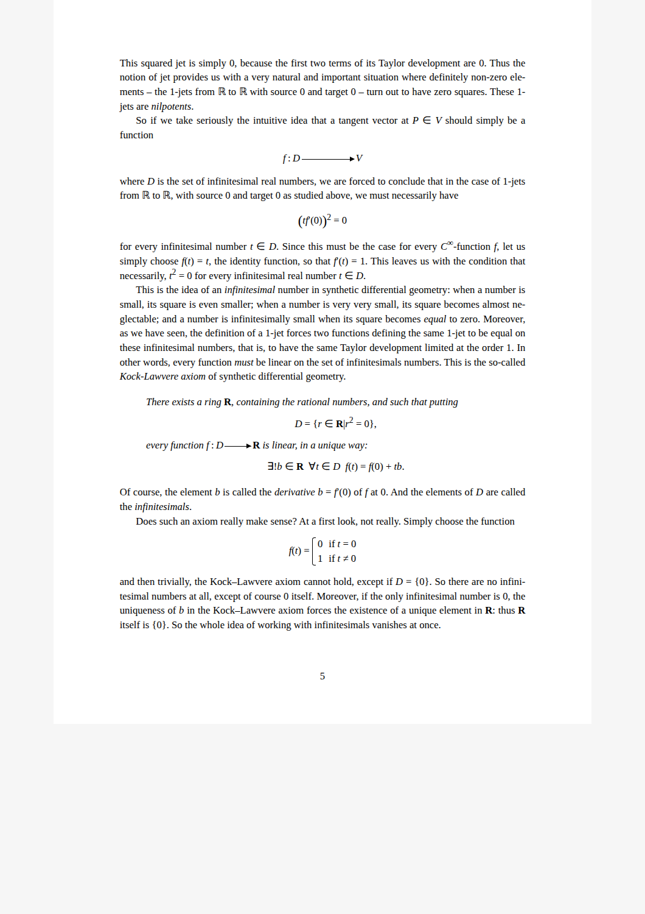This squared jet is simply 0, because the first two terms of its Taylor development are 0. Thus the notion of jet provides us with a very natural and important situation where definitely non-zero elements – the 1-jets from ℝ to ℝ with source 0 and target 0 – turn out to have zero squares. These 1-jets are nilpotents.
So if we take seriously the intuitive idea that a tangent vector at P ∈ V should simply be a function
f : D V
where D is the set of infinitesimal real numbers, we are forced to conclude that in the case of 1-jets from ℝ to ℝ, with source 0 and target 0 as studied above, we must necessarily have
(tf′(0))2 = 0
for every infinitesimal number t ∈ D. Since this must be the case for every C∞-function f, let us simply choose f(t) = t, the identity function, so that f′(t) = 1. This leaves us with the condition that necessarily, t2 = 0 for every infinitesimal real number t ∈ D.
This is the idea of an infinitesimal number in synthetic differential geometry: when a number is small, its square is even smaller; when a number is very very small, its square becomes almost neglectable; and a number is infinitesimally small when its square becomes equal to zero. Moreover, as we have seen, the definition of a 1-jet forces two functions defining the same 1-jet to be equal on these infinitesimal numbers, that is, to have the same Taylor development limited at the order 1. In other words, every function must be linear on the set of infinitesimals numbers. This is the so-called Kock-Lawvere axiom of synthetic differential geometry.
There exists a ring R, containing the rational numbers, and such that putting
D = {r ∈ R|r2 = 0},
every function f : D R is linear, in a unique way:
∃!b ∈ R ∀t ∈ D f(t) = f(0) + tb.
Of course, the element b is called the derivative b = f′(0) of f at 0. And the elements of D are called the infinitesimals.
Does such an axiom really make sense? At a first look, not really. Simply choose the function
f(t) = 0if t = 01if t ≠ 0
and then trivially, the Kock–Lawvere axiom cannot hold, except if D = {0}. So there are no infinitesimal numbers at all, except of course 0 itself. Moreover, if the only infinitesimal number is 0, the uniqueness of b in the Kock–Lawvere axiom forces the existence of a unique element in R: thus R itself is {0}. So the whole idea of working with infinitesimals vanishes at once.
5